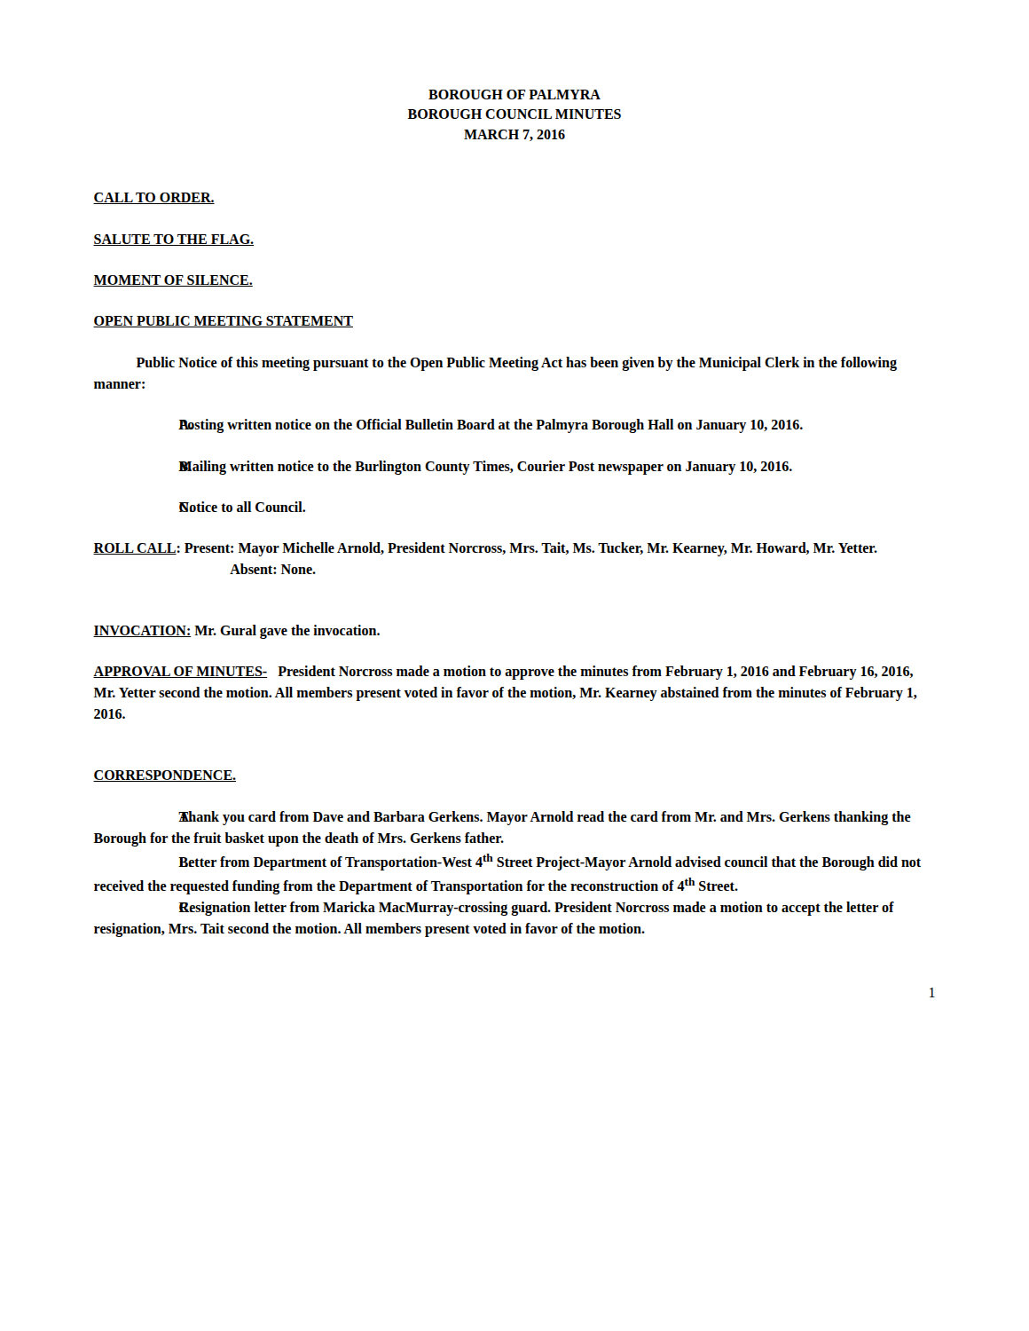BOROUGH OF PALMYRA
BOROUGH COUNCIL MINUTES
MARCH 7, 2016
CALL TO ORDER.
SALUTE TO THE FLAG.
MOMENT OF SILENCE.
OPEN PUBLIC MEETING STATEMENT
Public Notice of this meeting pursuant to the Open Public Meeting Act has been given by the Municipal Clerk in the following manner:
A. Posting written notice on the Official Bulletin Board at the Palmyra Borough Hall on January 10, 2016.
B. Mailing written notice to the Burlington County Times, Courier Post newspaper on January 10, 2016.
C. Notice to all Council.
ROLL CALL: Present: Mayor Michelle Arnold, President Norcross, Mrs. Tait, Ms. Tucker, Mr. Kearney, Mr. Howard, Mr. Yetter. Absent: None.
INVOCATION: Mr. Gural gave the invocation.
APPROVAL OF MINUTES- President Norcross made a motion to approve the minutes from February 1, 2016 and February 16, 2016, Mr. Yetter second the motion. All members present voted in favor of the motion, Mr. Kearney abstained from the minutes of February 1, 2016.
CORRESPONDENCE.
A. Thank you card from Dave and Barbara Gerkens. Mayor Arnold read the card from Mr. and Mrs. Gerkens thanking the Borough for the fruit basket upon the death of Mrs. Gerkens father.
B. Letter from Department of Transportation-West 4th Street Project-Mayor Arnold advised council that the Borough did not received the requested funding from the Department of Transportation for the reconstruction of 4th Street.
C. Resignation letter from Maricka MacMurray-crossing guard. President Norcross made a motion to accept the letter of resignation, Mrs. Tait second the motion. All members present voted in favor of the motion.
1